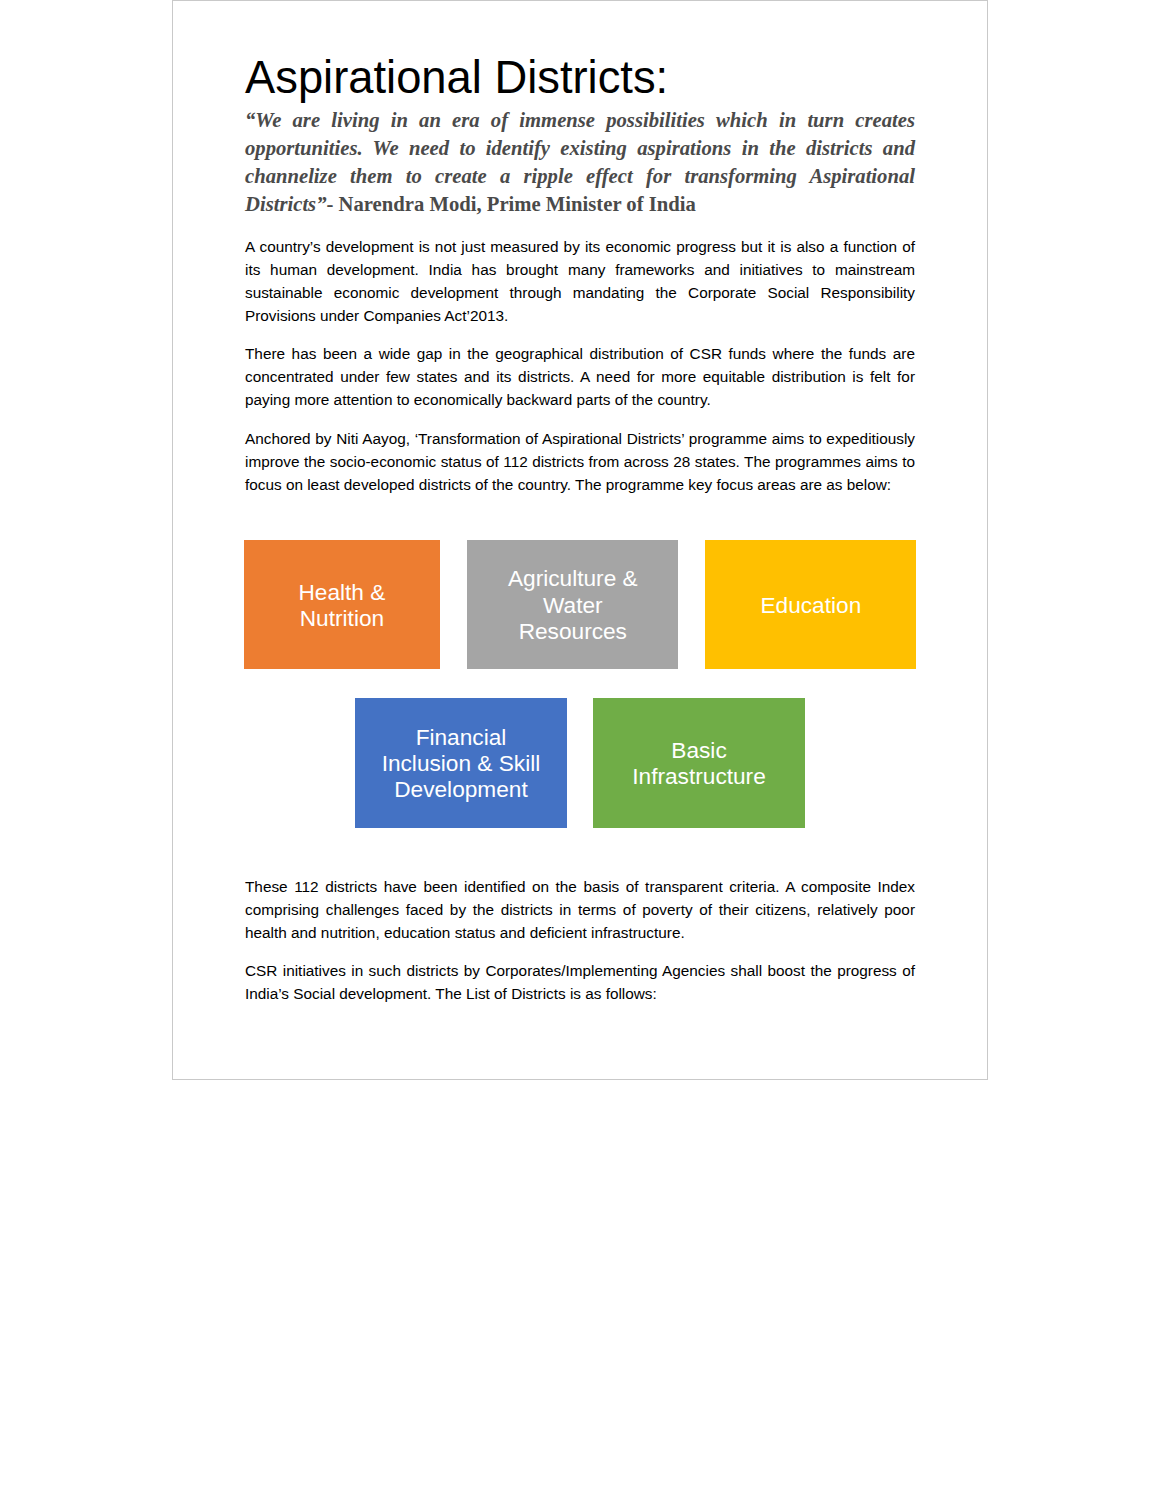Aspirational Districts:
“We are living in an era of immense possibilities which in turn creates opportunities. We need to identify existing aspirations in the districts and channelize them to create a ripple effect for transforming Aspirational Districts”- Narendra Modi, Prime Minister of India
A country’s development is not just measured by its economic progress but it is also a function of its human development. India has brought many frameworks and initiatives to mainstream sustainable economic development through mandating the Corporate Social Responsibility Provisions under Companies Act’2013.
There has been a wide gap in the geographical distribution of CSR funds where the funds are concentrated under few states and its districts. A need for more equitable distribution is felt for paying more attention to economically backward parts of the country.
Anchored by Niti Aayog, ‘Transformation of Aspirational Districts’ programme aims to expeditiously improve the socio-economic status of 112 districts from across 28 states. The programmes aims to focus on least developed districts of the country. The programme key focus areas are as below:
Health &
Nutrition
Agriculture &
Water
Resources
Education
Financial
Inclusion & Skill
Development
Basic
Infrastructure
These 112 districts have been identified on the basis of transparent criteria. A composite Index comprising challenges faced by the districts in terms of poverty of their citizens, relatively poor health and nutrition, education status and deficient infrastructure.
CSR initiatives in such districts by Corporates/Implementing Agencies shall boost the progress of India’s Social development. The List of Districts is as follows: